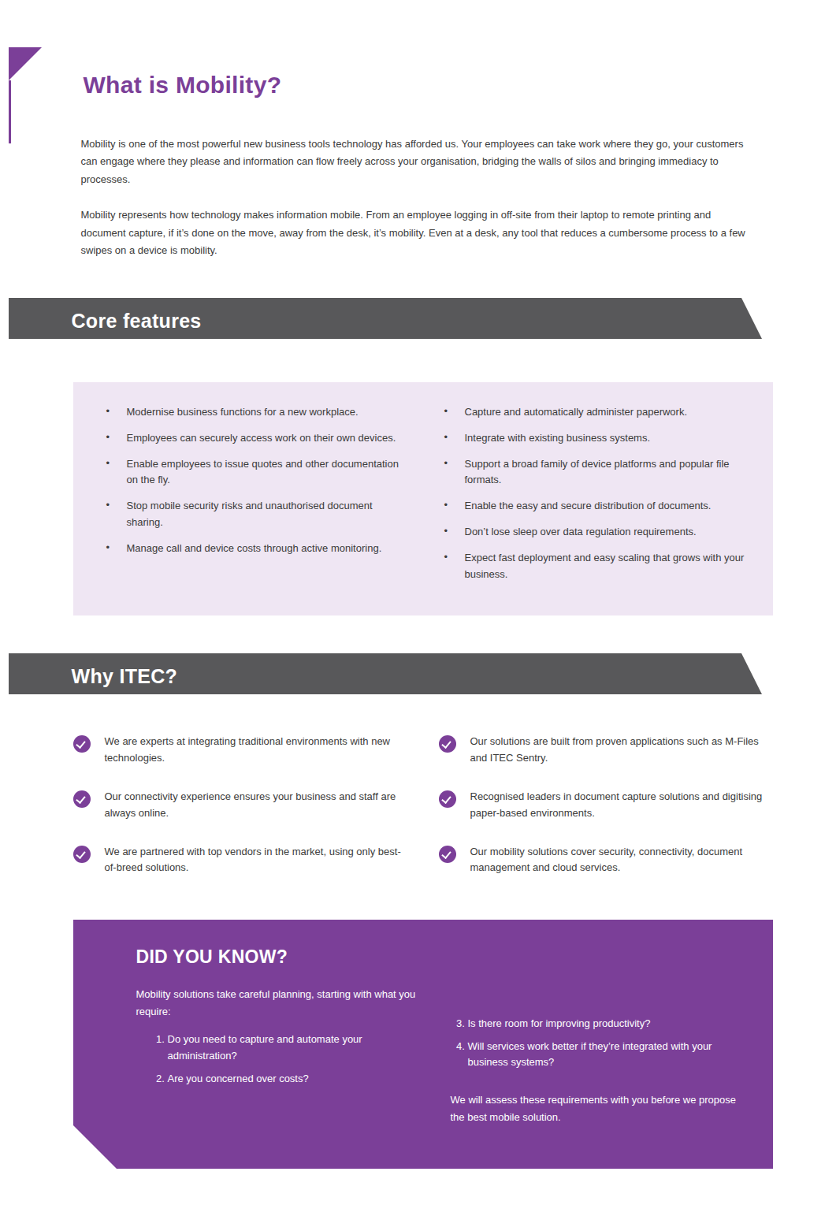What is Mobility?
Mobility is one of the most powerful new business tools technology has afforded us. Your employees can take work where they go, your customers can engage where they please and information can flow freely across your organisation, bridging the walls of silos and bringing immediacy to processes.
Mobility represents how technology makes information mobile. From an employee logging in off-site from their laptop to remote printing and document capture, if it’s done on the move, away from the desk, it’s mobility. Even at a desk, any tool that reduces a cumbersome process to a few swipes on a device is mobility.
Core features
Modernise business functions for a new workplace.
Employees can securely access work on their own devices.
Enable employees to issue quotes and other documentation on the fly.
Stop mobile security risks and unauthorised document sharing.
Manage call and device costs through active monitoring.
Capture and automatically administer paperwork.
Integrate with existing business systems.
Support a broad family of device platforms and popular file formats.
Enable the easy and secure distribution of documents.
Don’t lose sleep over data regulation requirements.
Expect fast deployment and easy scaling that grows with your business.
Why ITEC?
We are experts at integrating traditional environments with new technologies.
Our solutions are built from proven applications such as M-Files and ITEC Sentry.
Our connectivity experience ensures your business and staff are always online.
Recognised leaders in document capture solutions and digitising paper-based environments.
We are partnered with top vendors in the market, using only best-of-breed solutions.
Our mobility solutions cover security, connectivity, document management and cloud services.
DID YOU KNOW?
Mobility solutions take careful planning, starting with what you require:
Do you need to capture and automate your administration?
Are you concerned over costs?
Is there room for improving productivity?
Will services work better if they’re integrated with your business systems?
We will assess these requirements with you before we propose the best mobile solution.